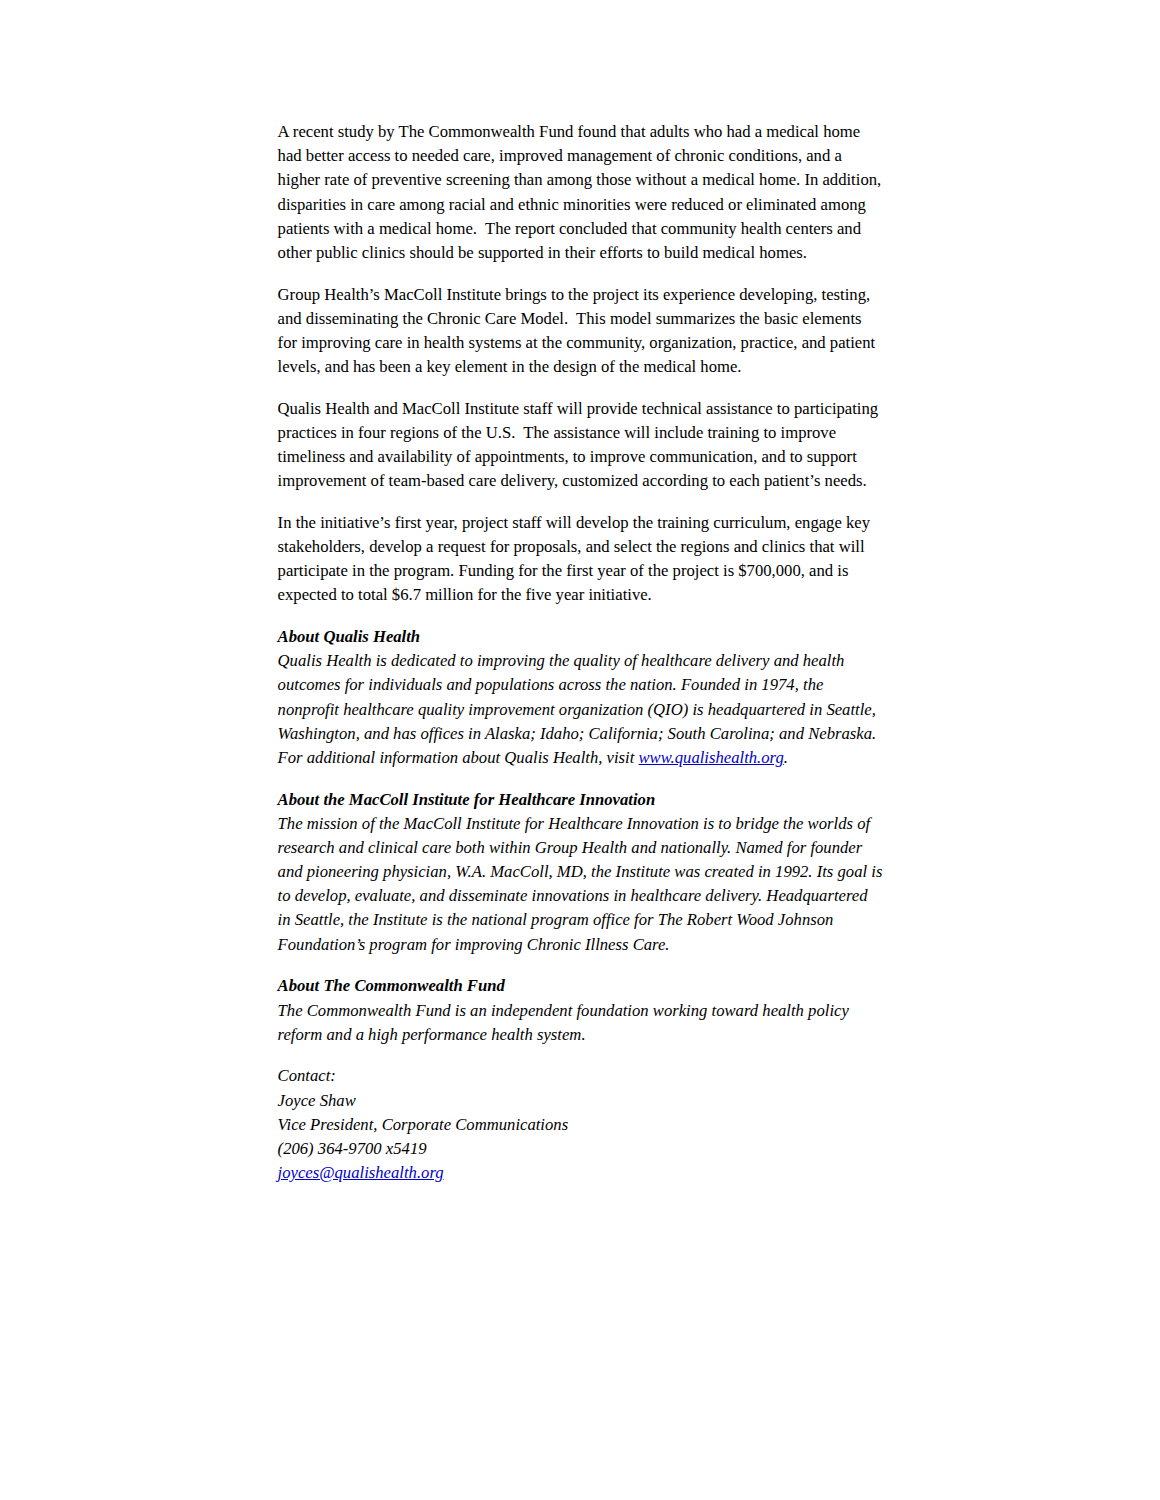A recent study by The Commonwealth Fund found that adults who had a medical home had better access to needed care, improved management of chronic conditions, and a higher rate of preventive screening than among those without a medical home. In addition, disparities in care among racial and ethnic minorities were reduced or eliminated among patients with a medical home. The report concluded that community health centers and other public clinics should be supported in their efforts to build medical homes.
Group Health’s MacColl Institute brings to the project its experience developing, testing, and disseminating the Chronic Care Model. This model summarizes the basic elements for improving care in health systems at the community, organization, practice, and patient levels, and has been a key element in the design of the medical home.
Qualis Health and MacColl Institute staff will provide technical assistance to participating practices in four regions of the U.S. The assistance will include training to improve timeliness and availability of appointments, to improve communication, and to support improvement of team-based care delivery, customized according to each patient’s needs.
In the initiative’s first year, project staff will develop the training curriculum, engage key stakeholders, develop a request for proposals, and select the regions and clinics that will participate in the program. Funding for the first year of the project is $700,000, and is expected to total $6.7 million for the five year initiative.
About Qualis Health
Qualis Health is dedicated to improving the quality of healthcare delivery and health outcomes for individuals and populations across the nation. Founded in 1974, the nonprofit healthcare quality improvement organization (QIO) is headquartered in Seattle, Washington, and has offices in Alaska; Idaho; California; South Carolina; and Nebraska. For additional information about Qualis Health, visit www.qualishealth.org.
About the MacColl Institute for Healthcare Innovation
The mission of the MacColl Institute for Healthcare Innovation is to bridge the worlds of research and clinical care both within Group Health and nationally. Named for founder and pioneering physician, W.A. MacColl, MD, the Institute was created in 1992. Its goal is to develop, evaluate, and disseminate innovations in healthcare delivery. Headquartered in Seattle, the Institute is the national program office for The Robert Wood Johnson Foundation’s program for improving Chronic Illness Care.
About The Commonwealth Fund
The Commonwealth Fund is an independent foundation working toward health policy reform and a high performance health system.
Contact:
Joyce Shaw
Vice President, Corporate Communications
(206) 364-9700 x5419
joyces@qualishealth.org